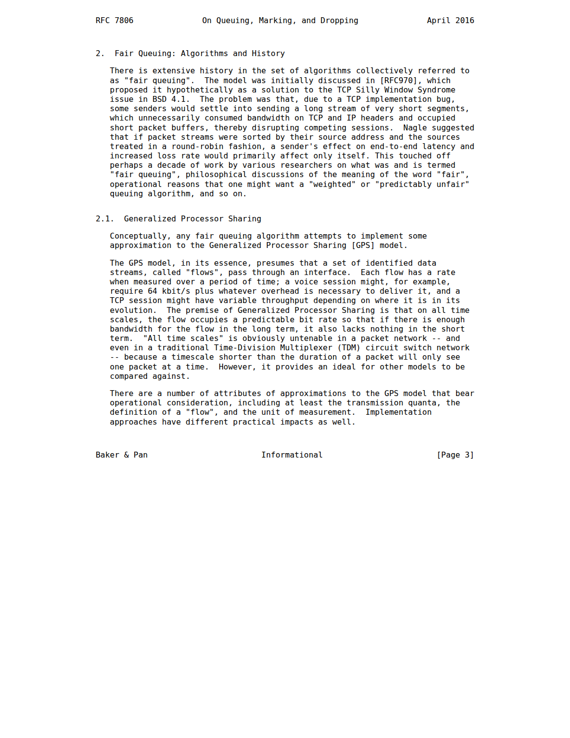RFC 7806 On Queuing, Marking, and Dropping April 2016
2. Fair Queuing: Algorithms and History
There is extensive history in the set of algorithms collectively referred to as "fair queuing". The model was initially discussed in [RFC970], which proposed it hypothetically as a solution to the TCP Silly Window Syndrome issue in BSD 4.1. The problem was that, due to a TCP implementation bug, some senders would settle into sending a long stream of very short segments, which unnecessarily consumed bandwidth on TCP and IP headers and occupied short packet buffers, thereby disrupting competing sessions. Nagle suggested that if packet streams were sorted by their source address and the sources treated in a round-robin fashion, a sender's effect on end-to-end latency and increased loss rate would primarily affect only itself. This touched off perhaps a decade of work by various researchers on what was and is termed "fair queuing", philosophical discussions of the meaning of the word "fair", operational reasons that one might want a "weighted" or "predictably unfair" queuing algorithm, and so on.
2.1. Generalized Processor Sharing
Conceptually, any fair queuing algorithm attempts to implement some approximation to the Generalized Processor Sharing [GPS] model.
The GPS model, in its essence, presumes that a set of identified data streams, called "flows", pass through an interface. Each flow has a rate when measured over a period of time; a voice session might, for example, require 64 kbit/s plus whatever overhead is necessary to deliver it, and a TCP session might have variable throughput depending on where it is in its evolution. The premise of Generalized Processor Sharing is that on all time scales, the flow occupies a predictable bit rate so that if there is enough bandwidth for the flow in the long term, it also lacks nothing in the short term. "All time scales" is obviously untenable in a packet network -- and even in a traditional Time-Division Multiplexer (TDM) circuit switch network -- because a timescale shorter than the duration of a packet will only see one packet at a time. However, it provides an ideal for other models to be compared against.
There are a number of attributes of approximations to the GPS model that bear operational consideration, including at least the transmission quanta, the definition of a "flow", and the unit of measurement. Implementation approaches have different practical impacts as well.
Baker & Pan Informational [Page 3]